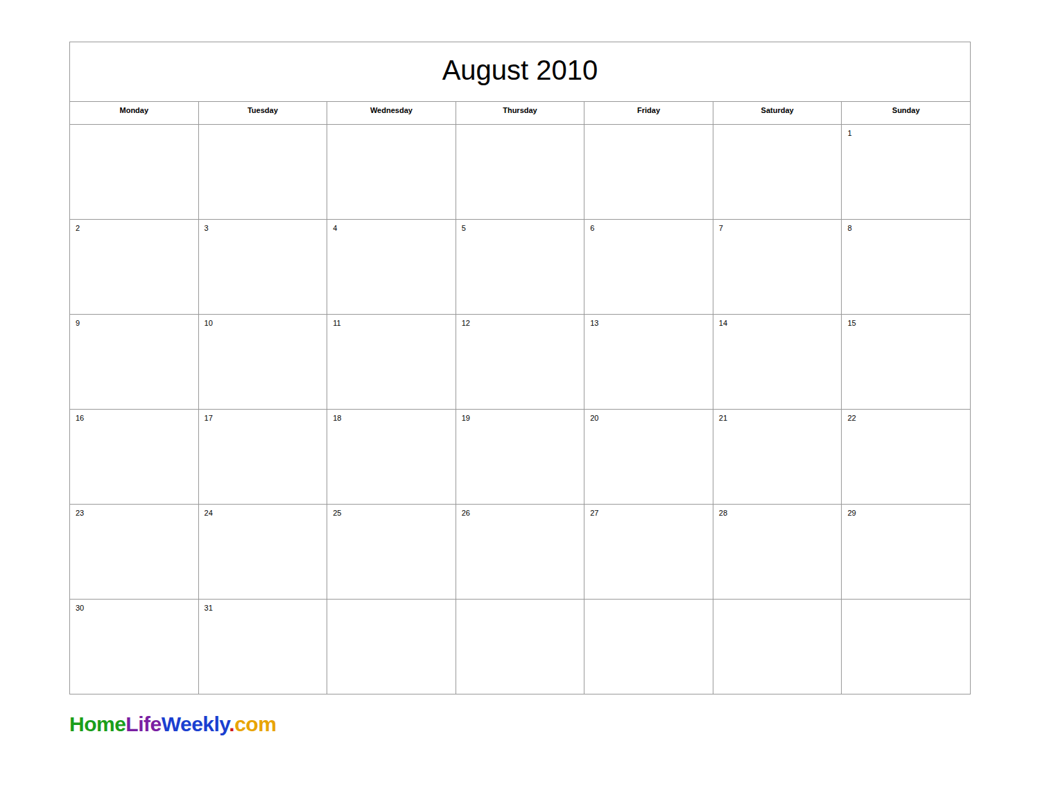August 2010
| Monday | Tuesday | Wednesday | Thursday | Friday | Saturday | Sunday |
| --- | --- | --- | --- | --- | --- | --- |
| | | | | | | 1 |
| 2 | 3 | 4 | 5 | 6 | 7 | 8 |
| 9 | 10 | 11 | 12 | 13 | 14 | 15 |
| 16 | 17 | 18 | 19 | 20 | 21 | 22 |
| 23 | 24 | 25 | 26 | 27 | 28 | 29 |
| 30 | 31 | | | | | |
Home Life Weekly. com